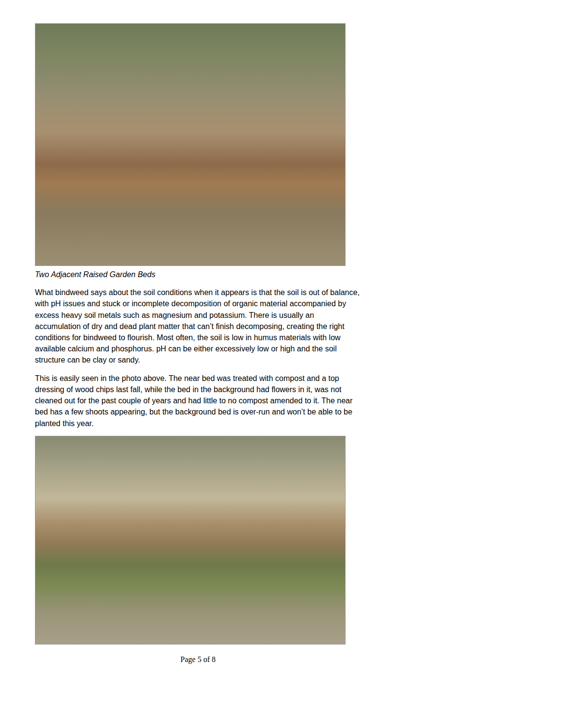Two Adjacent Raised Garden Beds
What bindweed says about the soil conditions when it appears is that the soil is out of balance, with pH issues and stuck or incomplete decomposition of organic material accompanied by excess heavy soil metals such as magnesium and potassium. There is usually an accumulation of dry and dead plant matter that can’t finish decomposing, creating the right conditions for bindweed to flourish. Most often, the soil is low in humus materials with low available calcium and phosphorus. pH can be either excessively low or high and the soil structure can be clay or sandy.
This is easily seen in the photo above. The near bed was treated with compost and a top dressing of wood chips last fall, while the bed in the background had flowers in it, was not cleaned out for the past couple of years and had little to no compost amended to it. The near bed has a few shoots appearing, but the background bed is over-run and won’t be able to be planted this year.
Page 5 of 8